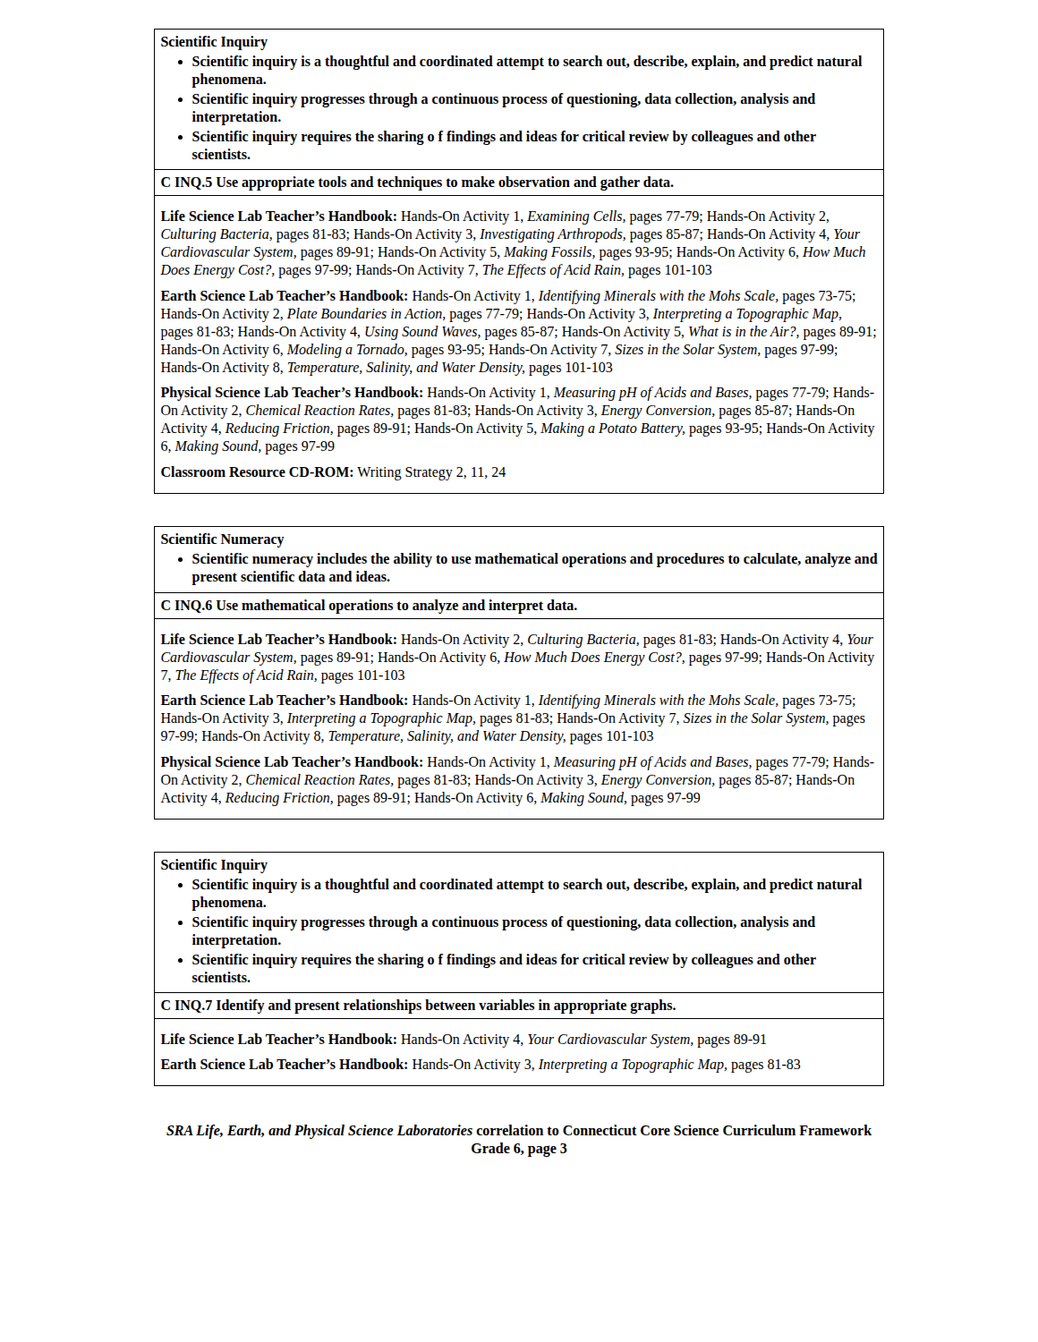Scientific Inquiry
Scientific inquiry is a thoughtful and coordinated attempt to search out, describe, explain, and predict natural phenomena.
Scientific inquiry progresses through a continuous process of questioning, data collection, analysis and interpretation.
Scientific inquiry requires the sharing o f findings and ideas for critical review by colleagues and other scientists.
C INQ.5 Use appropriate tools and techniques to make observation and gather data.
Life Science Lab Teacher’s Handbook: Hands-On Activity 1, Examining Cells, pages 77-79; Hands-On Activity 2, Culturing Bacteria, pages 81-83; Hands-On Activity 3, Investigating Arthropods, pages 85-87; Hands-On Activity 4, Your Cardiovascular System, pages 89-91; Hands-On Activity 5, Making Fossils, pages 93-95; Hands-On Activity 6, How Much Does Energy Cost?, pages 97-99; Hands-On Activity 7, The Effects of Acid Rain, pages 101-103
Earth Science Lab Teacher’s Handbook: Hands-On Activity 1, Identifying Minerals with the Mohs Scale, pages 73-75; Hands-On Activity 2, Plate Boundaries in Action, pages 77-79; Hands-On Activity 3, Interpreting a Topographic Map, pages 81-83; Hands-On Activity 4, Using Sound Waves, pages 85-87; Hands-On Activity 5, What is in the Air?, pages 89-91; Hands-On Activity 6, Modeling a Tornado, pages 93-95; Hands-On Activity 7, Sizes in the Solar System, pages 97-99; Hands-On Activity 8, Temperature, Salinity, and Water Density, pages 101-103
Physical Science Lab Teacher’s Handbook: Hands-On Activity 1, Measuring pH of Acids and Bases, pages 77-79; Hands-On Activity 2, Chemical Reaction Rates, pages 81-83; Hands-On Activity 3, Energy Conversion, pages 85-87; Hands-On Activity 4, Reducing Friction, pages 89-91; Hands-On Activity 5, Making a Potato Battery, pages 93-95; Hands-On Activity 6, Making Sound, pages 97-99
Classroom Resource CD-ROM: Writing Strategy 2, 11, 24
Scientific Numeracy
Scientific numeracy includes the ability to use mathematical operations and procedures to calculate, analyze and present scientific data and ideas.
C INQ.6 Use mathematical operations to analyze and interpret data.
Life Science Lab Teacher’s Handbook: Hands-On Activity 2, Culturing Bacteria, pages 81-83; Hands-On Activity 4, Your Cardiovascular System, pages 89-91; Hands-On Activity 6, How Much Does Energy Cost?, pages 97-99; Hands-On Activity 7, The Effects of Acid Rain, pages 101-103
Earth Science Lab Teacher’s Handbook: Hands-On Activity 1, Identifying Minerals with the Mohs Scale, pages 73-75; Hands-On Activity 3, Interpreting a Topographic Map, pages 81-83; Hands-On Activity 7, Sizes in the Solar System, pages 97-99; Hands-On Activity 8, Temperature, Salinity, and Water Density, pages 101-103
Physical Science Lab Teacher’s Handbook: Hands-On Activity 1, Measuring pH of Acids and Bases, pages 77-79; Hands-On Activity 2, Chemical Reaction Rates, pages 81-83; Hands-On Activity 3, Energy Conversion, pages 85-87; Hands-On Activity 4, Reducing Friction, pages 89-91; Hands-On Activity 6, Making Sound, pages 97-99
Scientific Inquiry
Scientific inquiry is a thoughtful and coordinated attempt to search out, describe, explain, and predict natural phenomena.
Scientific inquiry progresses through a continuous process of questioning, data collection, analysis and interpretation.
Scientific inquiry requires the sharing o f findings and ideas for critical review by colleagues and other scientists.
C INQ.7 Identify and present relationships between variables in appropriate graphs.
Life Science Lab Teacher’s Handbook: Hands-On Activity 4, Your Cardiovascular System, pages 89-91
Earth Science Lab Teacher’s Handbook: Hands-On Activity 3, Interpreting a Topographic Map, pages 81-83
SRA Life, Earth, and Physical Science Laboratories correlation to Connecticut Core Science Curriculum Framework
Grade 6, page 3